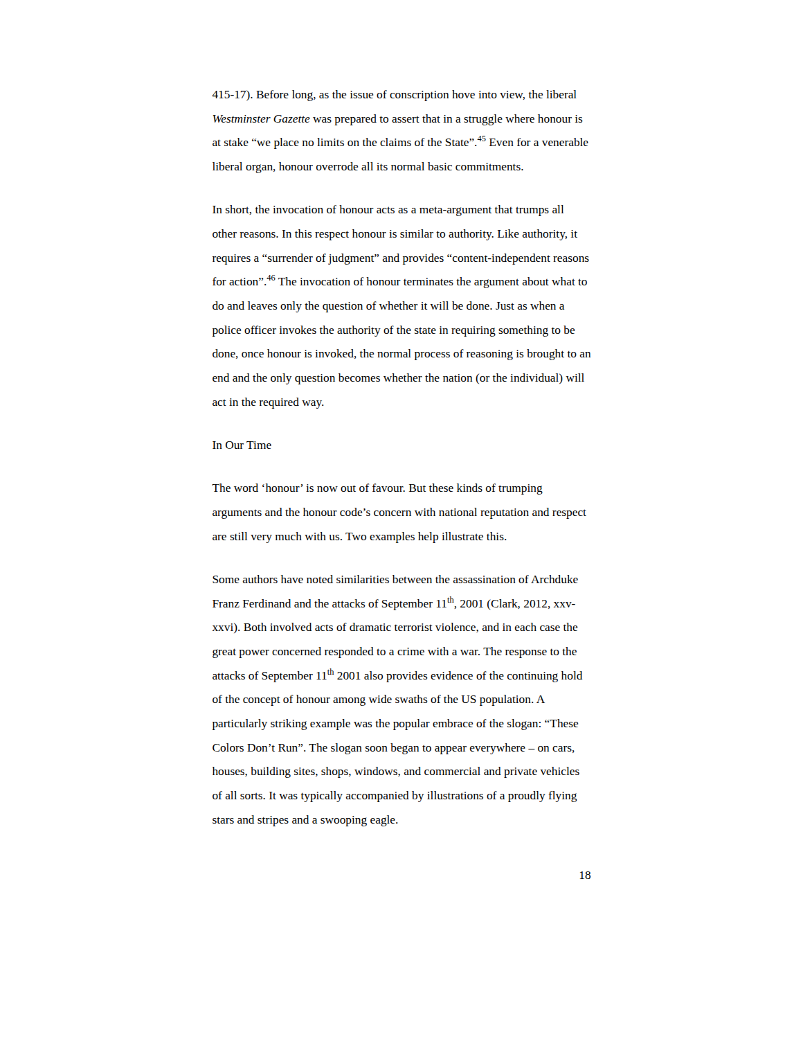415-17). Before long, as the issue of conscription hove into view, the liberal Westminster Gazette was prepared to assert that in a struggle where honour is at stake “we place no limits on the claims of the State”.45 Even for a venerable liberal organ, honour overrode all its normal basic commitments.
In short, the invocation of honour acts as a meta-argument that trumps all other reasons. In this respect honour is similar to authority. Like authority, it requires a “surrender of judgment” and provides “content-independent reasons for action”.46 The invocation of honour terminates the argument about what to do and leaves only the question of whether it will be done. Just as when a police officer invokes the authority of the state in requiring something to be done, once honour is invoked, the normal process of reasoning is brought to an end and the only question becomes whether the nation (or the individual) will act in the required way.
In Our Time
The word ‘honour’ is now out of favour. But these kinds of trumping arguments and the honour code’s concern with national reputation and respect are still very much with us. Two examples help illustrate this.
Some authors have noted similarities between the assassination of Archduke Franz Ferdinand and the attacks of September 11th, 2001 (Clark, 2012, xxv-xxvi). Both involved acts of dramatic terrorist violence, and in each case the great power concerned responded to a crime with a war. The response to the attacks of September 11th 2001 also provides evidence of the continuing hold of the concept of honour among wide swaths of the US population. A particularly striking example was the popular embrace of the slogan: “These Colors Don’t Run”. The slogan soon began to appear everywhere – on cars, houses, building sites, shops, windows, and commercial and private vehicles of all sorts. It was typically accompanied by illustrations of a proudly flying stars and stripes and a swooping eagle.
18